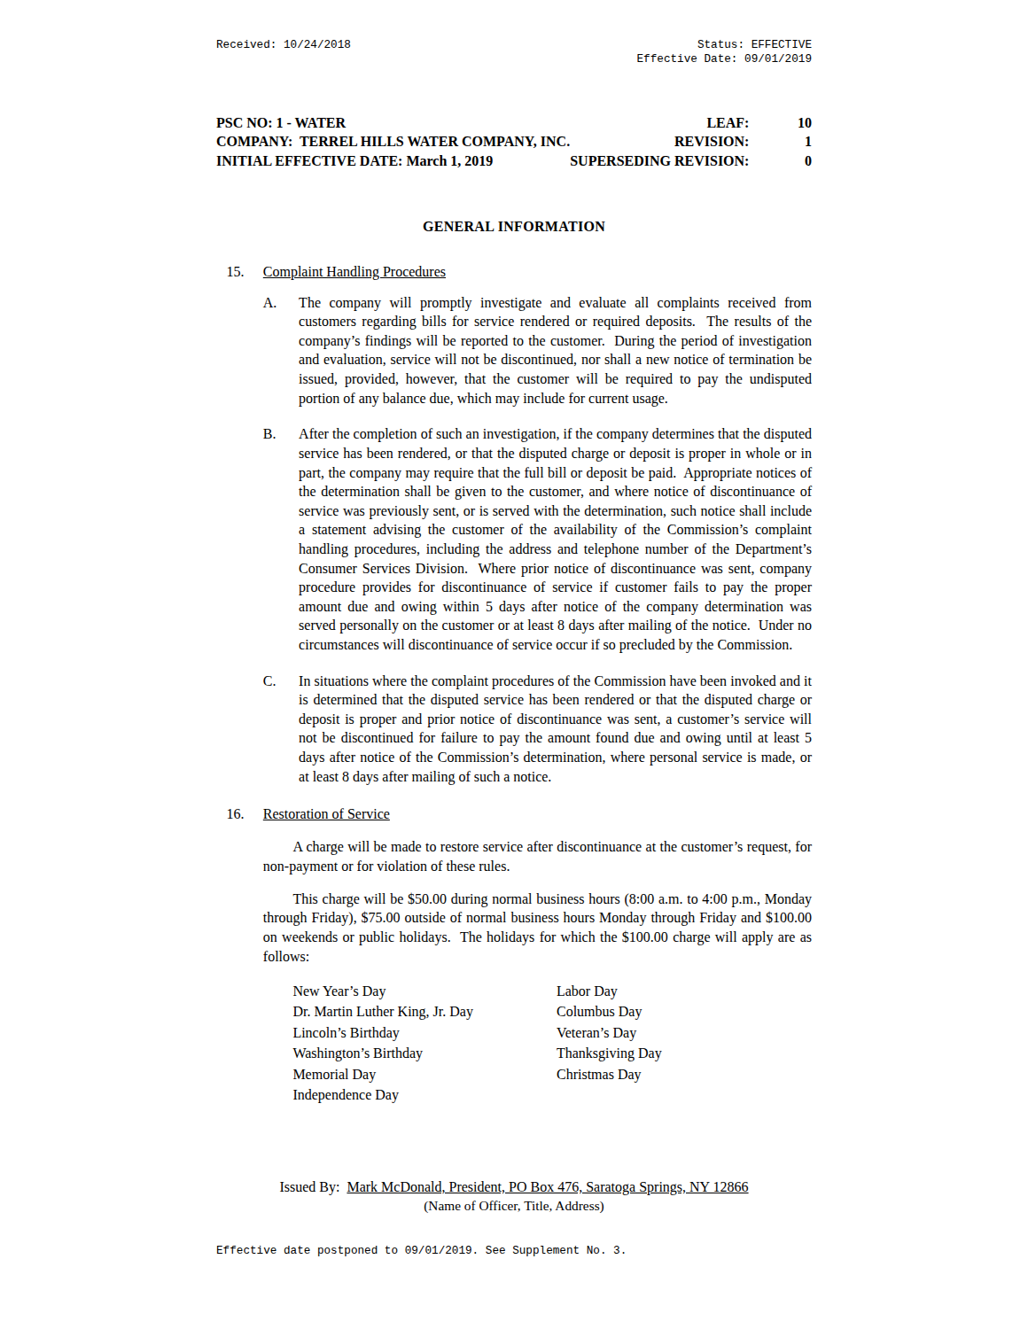Received: 10/24/2018
Status: EFFECTIVE
Effective Date: 09/01/2019
| PSC NO: 1 - WATER | LEAF: | 10 |
| COMPANY: TERREL HILLS WATER COMPANY, INC. | REVISION: | 1 |
| INITIAL EFFECTIVE DATE: March 1, 2019 | SUPERSEDING REVISION: | 0 |
GENERAL INFORMATION
15. Complaint Handling Procedures
A. The company will promptly investigate and evaluate all complaints received from customers regarding bills for service rendered or required deposits. The results of the company’s findings will be reported to the customer. During the period of investigation and evaluation, service will not be discontinued, nor shall a new notice of termination be issued, provided, however, that the customer will be required to pay the undisputed portion of any balance due, which may include for current usage.
B. After the completion of such an investigation, if the company determines that the disputed service has been rendered, or that the disputed charge or deposit is proper in whole or in part, the company may require that the full bill or deposit be paid. Appropriate notices of the determination shall be given to the customer, and where notice of discontinuance of service was previously sent, or is served with the determination, such notice shall include a statement advising the customer of the availability of the Commission’s complaint handling procedures, including the address and telephone number of the Department’s Consumer Services Division. Where prior notice of discontinuance was sent, company procedure provides for discontinuance of service if customer fails to pay the proper amount due and owing within 5 days after notice of the company determination was served personally on the customer or at least 8 days after mailing of the notice. Under no circumstances will discontinuance of service occur if so precluded by the Commission.
C. In situations where the complaint procedures of the Commission have been invoked and it is determined that the disputed service has been rendered or that the disputed charge or deposit is proper and prior notice of discontinuance was sent, a customer’s service will not be discontinued for failure to pay the amount found due and owing until at least 5 days after notice of the Commission’s determination, where personal service is made, or at least 8 days after mailing of such a notice.
16. Restoration of Service
A charge will be made to restore service after discontinuance at the customer’s request, for non-payment or for violation of these rules.
This charge will be $50.00 during normal business hours (8:00 a.m. to 4:00 p.m., Monday through Friday), $75.00 outside of normal business hours Monday through Friday and $100.00 on weekends or public holidays. The holidays for which the $100.00 charge will apply are as follows:
| New Year’s Day | Labor Day |
| Dr. Martin Luther King, Jr. Day | Columbus Day |
| Lincoln’s Birthday | Veteran’s Day |
| Washington’s Birthday | Thanksgiving Day |
| Memorial Day | Christmas Day |
| Independence Day | |
Issued By: Mark McDonald, President, PO Box 476, Saratoga Springs, NY 12866
(Name of Officer, Title, Address)
Effective date postponed to 09/01/2019. See Supplement No. 3.